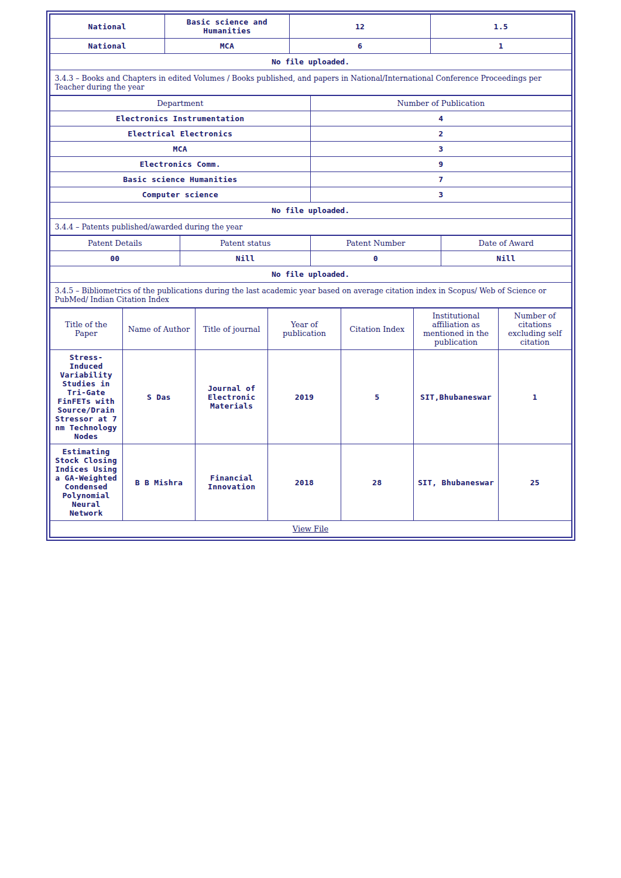| National | Basic science and Humanities | 12 | 1.5 |
| National | MCA | 6 | 1 |
No file uploaded.
3.4.3 – Books and Chapters in edited Volumes / Books published, and papers in National/International Conference Proceedings per Teacher during the year
| Department | Number of Publication |
| Electronics Instrumentation | 4 |
| Electrical Electronics | 2 |
| MCA | 3 |
| Electronics Comm. | 9 |
| Basic science Humanities | 7 |
| Computer science | 3 |
No file uploaded.
3.4.4 – Patents published/awarded during the year
| Patent Details | Patent status | Patent Number | Date of Award |
| 00 | Nill | 0 | Nill |
No file uploaded.
3.4.5 – Bibliometrics of the publications during the last academic year based on average citation index in Scopus/ Web of Science or PubMed/ Indian Citation Index
| Title of the Paper | Name of Author | Title of journal | Year of publication | Citation Index | Institutional affiliation as mentioned in the publication | Number of citations excluding self citation |
| Stress-Induced Variability Studies in Tri-Gate FinFETs with Source/Drain Stressor at 7 nm Technology Nodes | S Das | Journal of Electronic Materials | 2019 | 5 | SIT,Bhubaneswar | 1 |
| Estimating Stock Closing Indices Using a GA-Weighted Condensed Polynomial Neural Network | B B Mishra | Financial Innovation | 2018 | 28 | SIT, Bhubaneswar | 25 |
View File